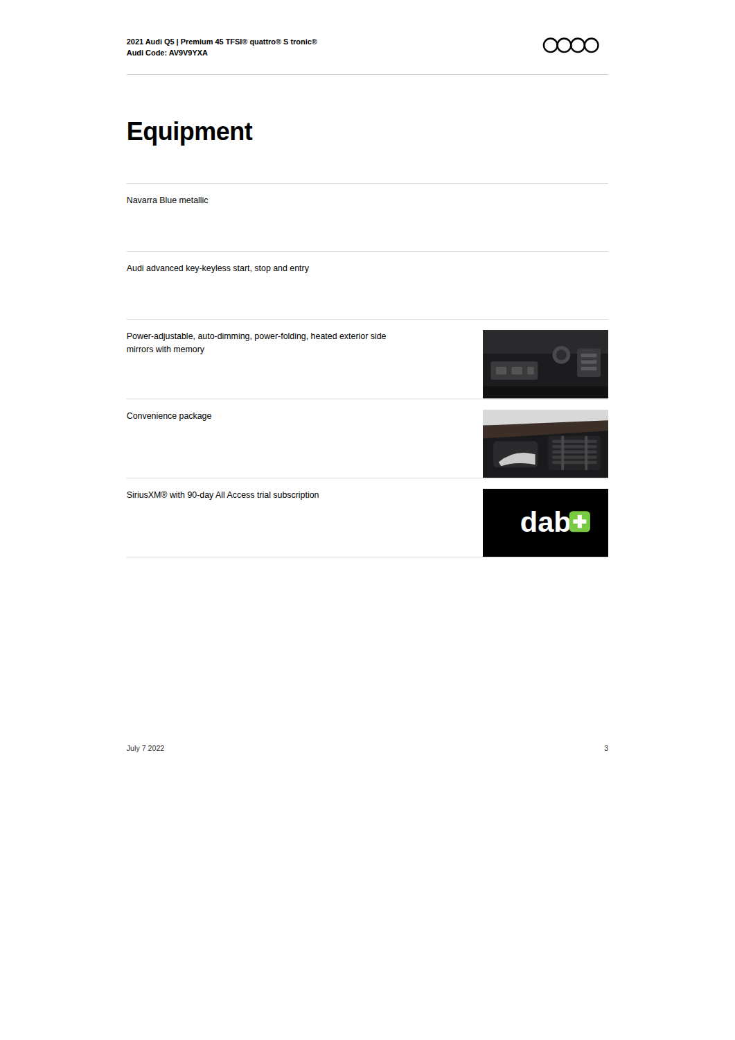2021 Audi Q5 | Premium 45 TFSI® quattro® S tronic®
Audi Code: AV9V9YXA
Equipment
Navarra Blue metallic
Audi advanced key-keyless start, stop and entry
Power-adjustable, auto-dimming, power-folding, heated exterior side mirrors with memory
Convenience package
SiriusXM® with 90-day All Access trial subscription
dab
July 7 2022 3